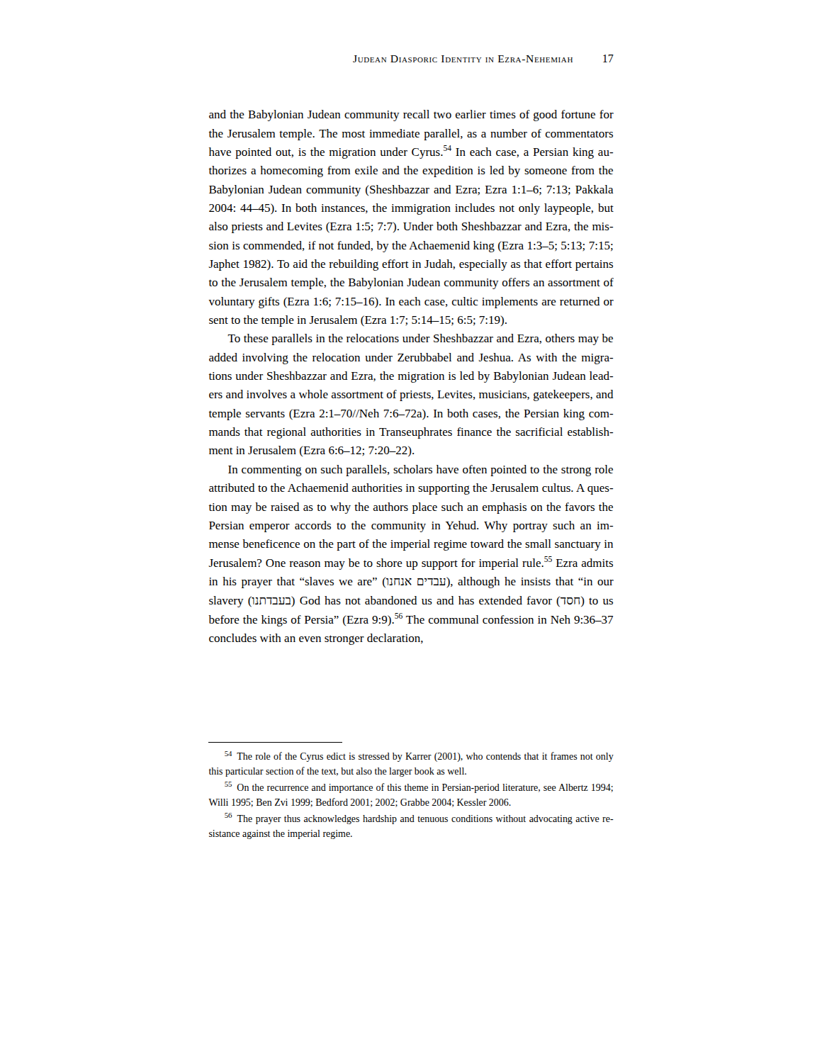Judean Diasporic Identity in Ezra-Nehemiah 17
and the Babylonian Judean community recall two earlier times of good fortune for the Jerusalem temple. The most immediate parallel, as a number of commentators have pointed out, is the migration under Cyrus.54 In each case, a Persian king authorizes a homecoming from exile and the expedition is led by someone from the Babylonian Judean community (Sheshbazzar and Ezra; Ezra 1:1–6; 7:13; Pakkala 2004: 44–45). In both instances, the immigration includes not only laypeople, but also priests and Levites (Ezra 1:5; 7:7). Under both Sheshbazzar and Ezra, the mission is commended, if not funded, by the Achaemenid king (Ezra 1:3–5; 5:13; 7:15; Japhet 1982). To aid the rebuilding effort in Judah, especially as that effort pertains to the Jerusalem temple, the Babylonian Judean community offers an assortment of voluntary gifts (Ezra 1:6; 7:15–16). In each case, cultic implements are returned or sent to the temple in Jerusalem (Ezra 1:7; 5:14–15; 6:5; 7:19).
To these parallels in the relocations under Sheshbazzar and Ezra, others may be added involving the relocation under Zerubbabel and Jeshua. As with the migrations under Sheshbazzar and Ezra, the migration is led by Babylonian Judean leaders and involves a whole assortment of priests, Levites, musicians, gatekeepers, and temple servants (Ezra 2:1–70//Neh 7:6–72a). In both cases, the Persian king commands that regional authorities in Transeuphrates finance the sacrificial establishment in Jerusalem (Ezra 6:6–12; 7:20–22).
In commenting on such parallels, scholars have often pointed to the strong role attributed to the Achaemenid authorities in supporting the Jerusalem cultus. A question may be raised as to why the authors place such an emphasis on the favors the Persian emperor accords to the community in Yehud. Why portray such an immense beneficence on the part of the imperial regime toward the small sanctuary in Jerusalem? One reason may be to shore up support for imperial rule.55 Ezra admits in his prayer that “slaves we are” (עבדים אנחנו), although he insists that “in our slavery (בעבדתנו) God has not abandoned us and has extended favor (חסד) to us before the kings of Persia” (Ezra 9:9).56 The communal confession in Neh 9:36–37 concludes with an even stronger declaration,
54 The role of the Cyrus edict is stressed by Karrer (2001), who contends that it frames not only this particular section of the text, but also the larger book as well.
55 On the recurrence and importance of this theme in Persian-period literature, see Albertz 1994; Willi 1995; Ben Zvi 1999; Bedford 2001; 2002; Grabbe 2004; Kessler 2006.
56 The prayer thus acknowledges hardship and tenuous conditions without advocating active resistance against the imperial regime.